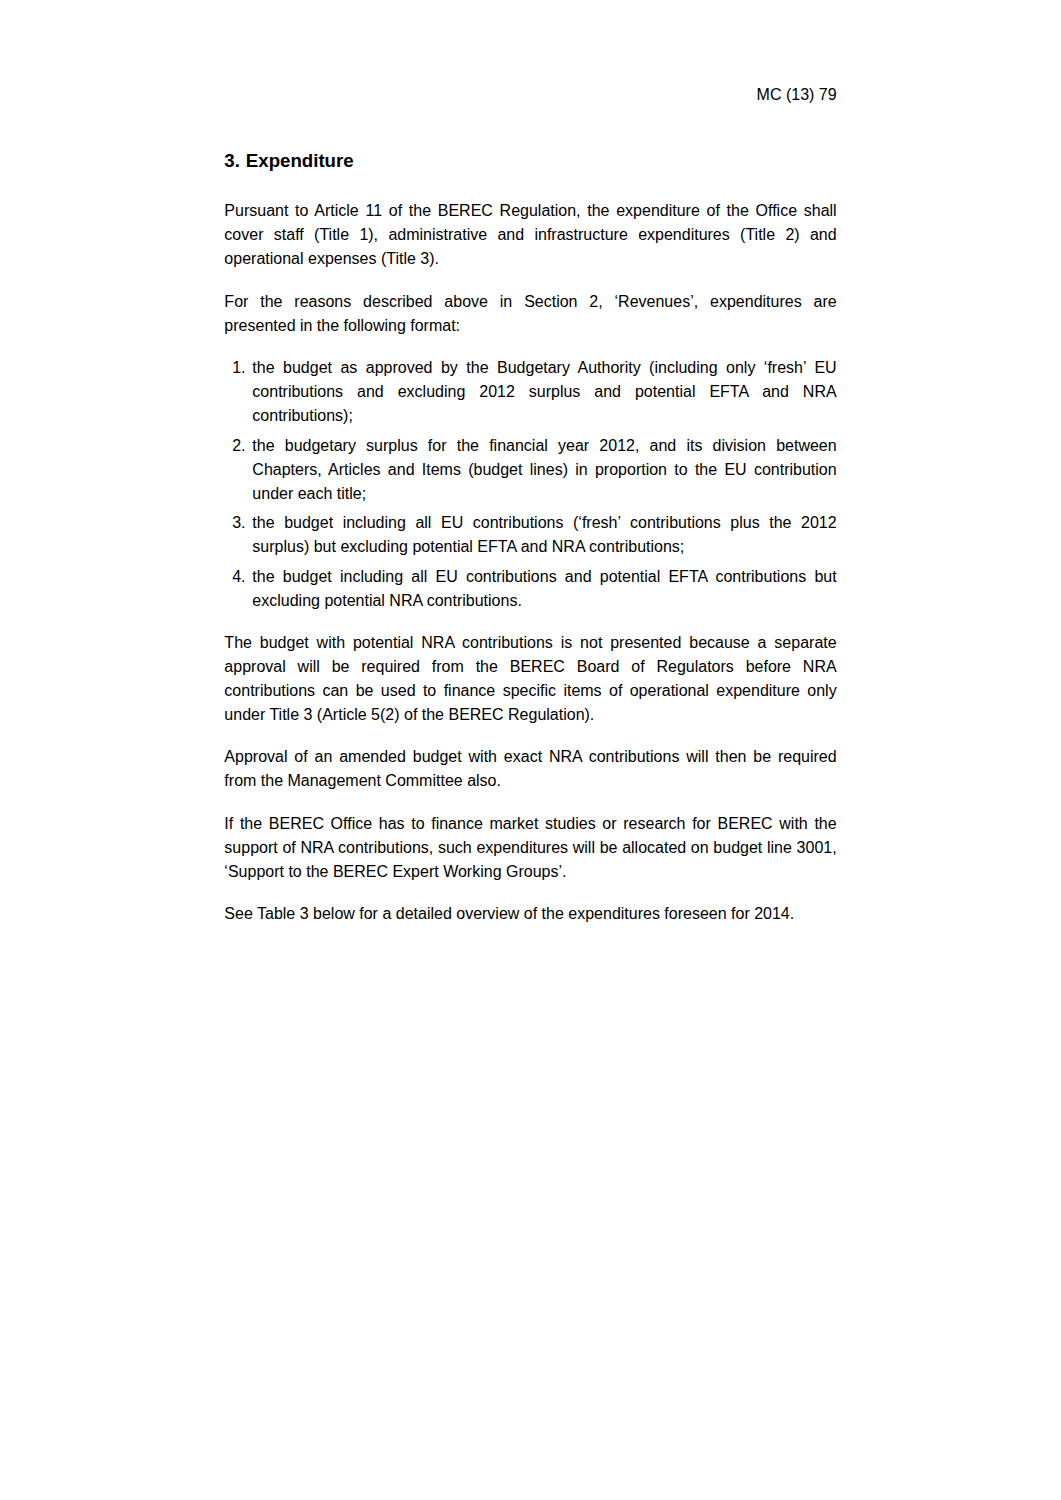MC (13) 79
3. Expenditure
Pursuant to Article 11 of the BEREC Regulation, the expenditure of the Office shall cover staff (Title 1), administrative and infrastructure expenditures (Title 2) and operational expenses (Title 3).
For the reasons described above in Section 2, ‘Revenues’, expenditures are presented in the following format:
the budget as approved by the Budgetary Authority (including only ‘fresh’ EU contributions and excluding 2012 surplus and potential EFTA and NRA contributions);
the budgetary surplus for the financial year 2012, and its division between Chapters, Articles and Items (budget lines) in proportion to the EU contribution under each title;
the budget including all EU contributions (‘fresh’ contributions plus the 2012 surplus) but excluding potential EFTA and NRA contributions;
the budget including all EU contributions and potential EFTA contributions but excluding potential NRA contributions.
The budget with potential NRA contributions is not presented because a separate approval will be required from the BEREC Board of Regulators before NRA contributions can be used to finance specific items of operational expenditure only under Title 3 (Article 5(2) of the BEREC Regulation).
Approval of an amended budget with exact NRA contributions will then be required from the Management Committee also.
If the BEREC Office has to finance market studies or research for BEREC with the support of NRA contributions, such expenditures will be allocated on budget line 3001, ‘Support to the BEREC Expert Working Groups’.
See Table 3 below for a detailed overview of the expenditures foreseen for 2014.